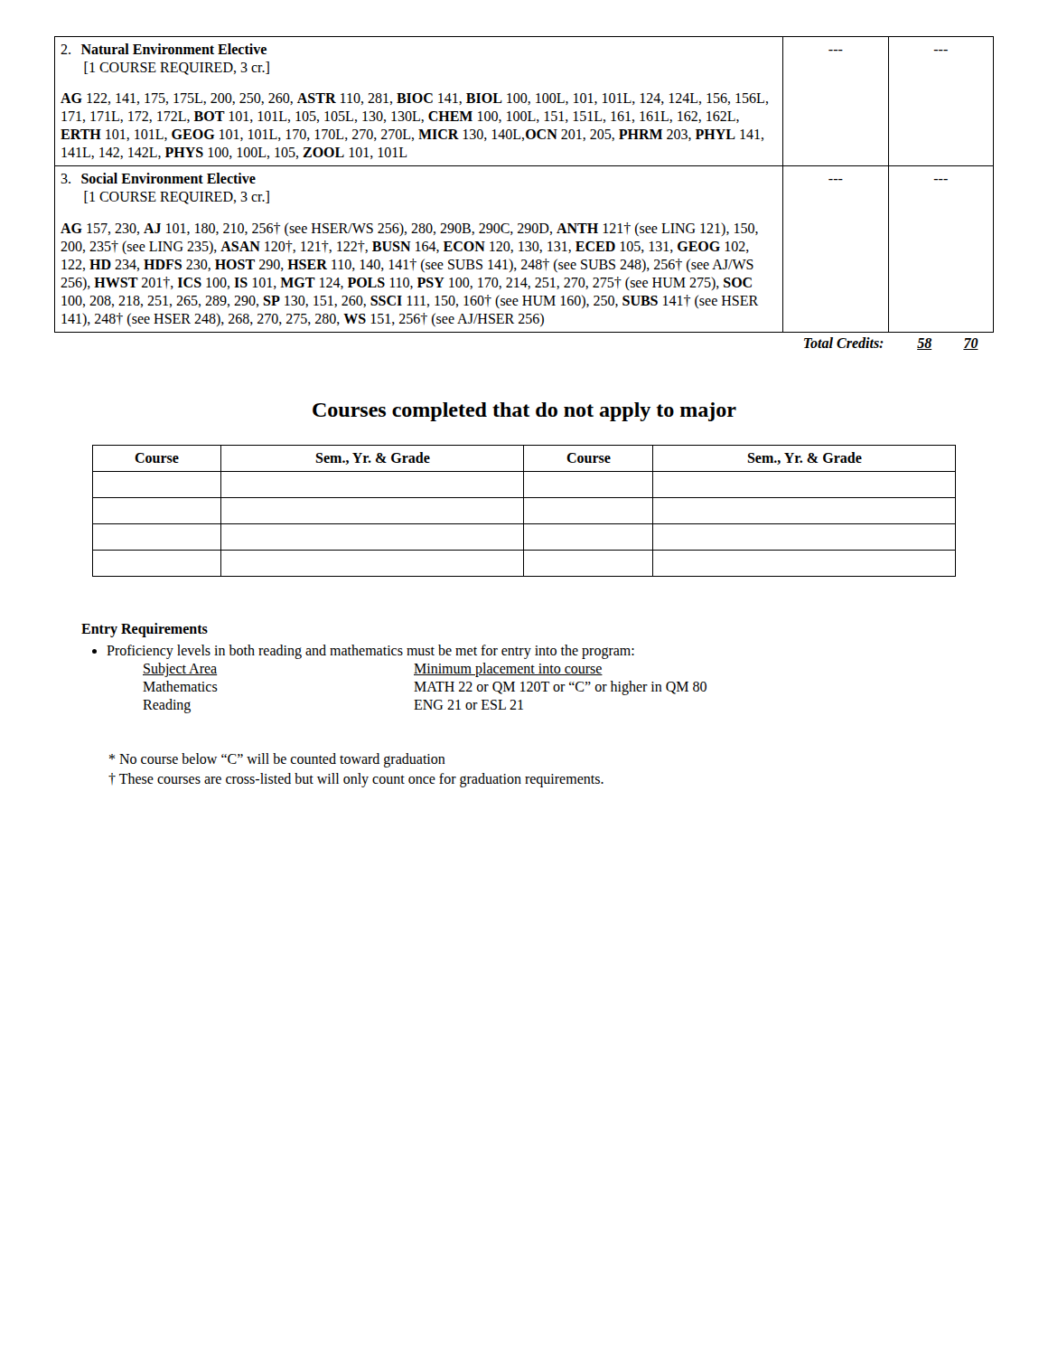| 2. Natural Environment Elective [1 COURSE REQUIRED, 3 cr.] AG 122, 141, 175, 175L, 200, 250, 260, ASTR 110, 281, BIOC 141, BIOL 100, 100L, 101, 101L, 124, 124L, 156, 156L, 171, 171L, 172, 172L, BOT 101, 101L, 105, 105L, 130, 130L, CHEM 100, 100L, 151, 151L, 161, 161L, 162, 162L, ERTH 101, 101L, GEOG 101, 101L, 170, 170L, 270, 270L, MICR 130, 140L, OCN 201, 205, PHRM 203, PHYL 141, 141L, 142, 142L, PHYS 100, 100L, 105, ZOOL 101, 101L | --- | --- |
| 3. Social Environment Elective [1 COURSE REQUIRED, 3 cr.] AG 157, 230, AJ 101, 180, 210, 256† (see HSER/WS 256), 280, 290B, 290C, 290D, ANTH 121† (see LING 121), 150, 200, 235† (see LING 235), ASAN 120†, 121†, 122†, BUSN 164, ECON 120, 130, 131, ECED 105, 131, GEOG 102, 122, HD 234, HDFS 230, HOST 290, HSER 110, 140, 141† (see SUBS 141), 248† (see SUBS 248), 256† (see AJ/WS 256), HWST 201†, ICS 100, IS 101, MGT 124, POLS 110, PSY 100, 170, 214, 251, 270, 275† (see HUM 275), SOC 100, 208, 218, 251, 265, 289, 290, SP 130, 151, 260, SSCI 111, 150, 160† (see HUM 160), 250, SUBS 141† (see HSER 141), 248† (see HSER 248), 268, 270, 275, 280, WS 151, 256† (see AJ/HSER 256) | --- | --- |
Total Credits: 5870
Courses completed that do not apply to major
| Course | Sem., Yr. & Grade | Course | Sem., Yr. & Grade |
| --- | --- | --- | --- |
Entry Requirements
Proficiency levels in both reading and mathematics must be met for entry into the program:
| Subject Area | Minimum placement into course |
| Mathematics | MATH 22 or QM 120T or “C” or higher in QM 80 |
| Reading | ENG 21 or ESL 21 |
* No course below “C” will be counted toward graduation
† These courses are cross-listed but will only count once for graduation requirements.